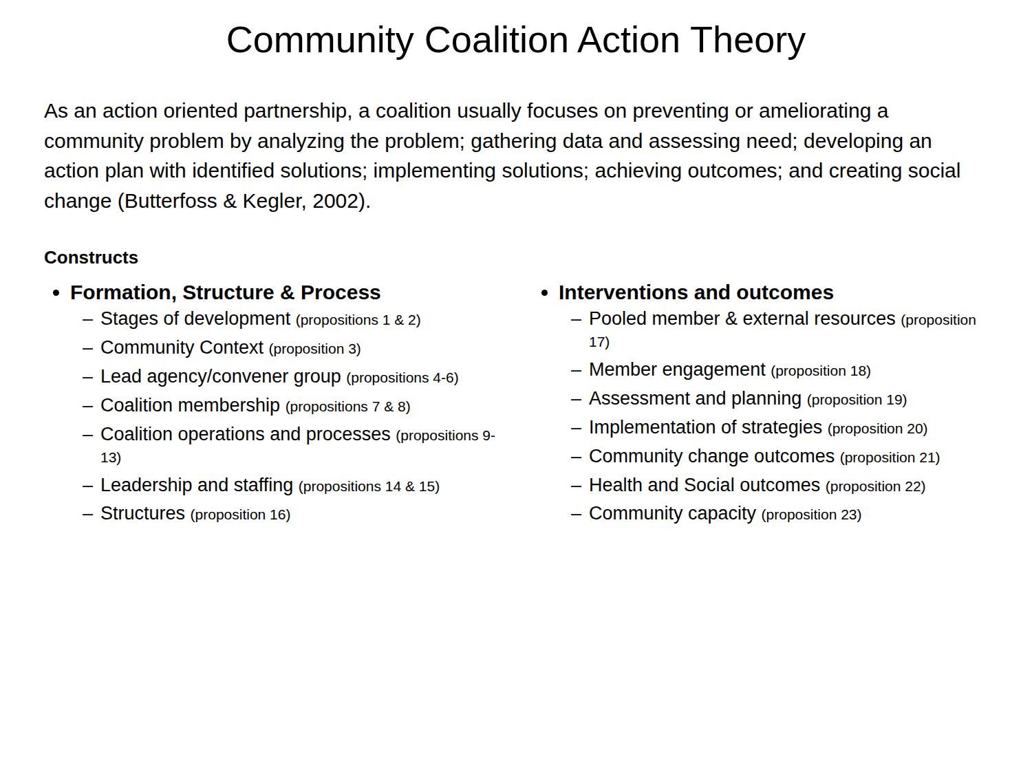Community Coalition Action Theory
As an action oriented partnership, a coalition usually focuses on preventing or ameliorating a community problem by analyzing the problem; gathering data and assessing need; developing an action plan with identified solutions; implementing solutions; achieving outcomes; and creating social change (Butterfoss & Kegler, 2002).
Constructs
Formation, Structure & Process
Stages of development (propositions 1 & 2)
Community Context (proposition 3)
Lead agency/convener group (propositions 4-6)
Coalition membership (propositions 7 & 8)
Coalition operations and processes (propositions 9-13)
Leadership and staffing (propositions 14 & 15)
Structures (proposition 16)
Interventions and outcomes
Pooled member & external resources (proposition 17)
Member engagement (proposition 18)
Assessment and planning (proposition 19)
Implementation of strategies (proposition 20)
Community change outcomes (proposition 21)
Health and Social outcomes (proposition 22)
Community capacity (proposition 23)